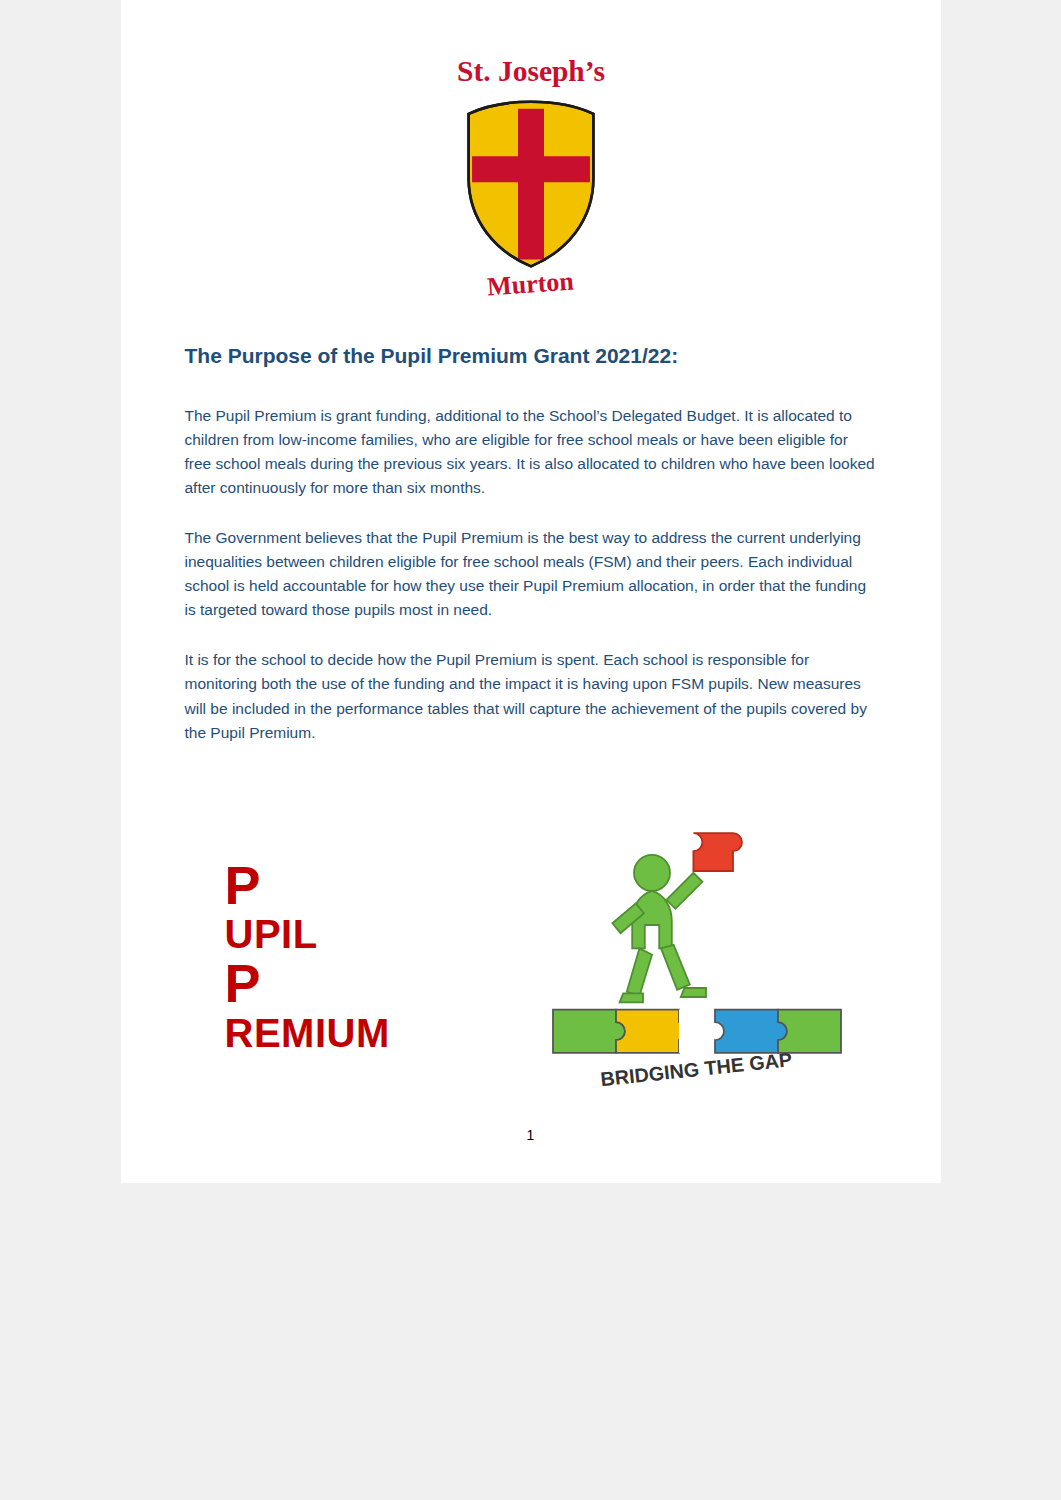St. Joseph’s Murton
The Purpose of the Pupil Premium Grant 2021/22:
The Pupil Premium is grant funding, additional to the School’s Delegated Budget. It is allocated to children from low-income families, who are eligible for free school meals or have been eligible for free school meals during the previous six years. It is also allocated to children who have been looked after continuously for more than six months.
The Government believes that the Pupil Premium is the best way to address the current underlying inequalities between children eligible for free school meals (FSM) and their peers. Each individual school is held accountable for how they use their Pupil Premium allocation, in order that the funding is targeted toward those pupils most in need.
It is for the school to decide how the Pupil Premium is spent. Each school is responsible for monitoring both the use of the funding and the impact it is having upon FSM pupils. New measures will be included in the performance tables that will capture the achievement of the pupils covered by the Pupil Premium.
PUPIL PREMIUM
BRIDGING THE GAP
1